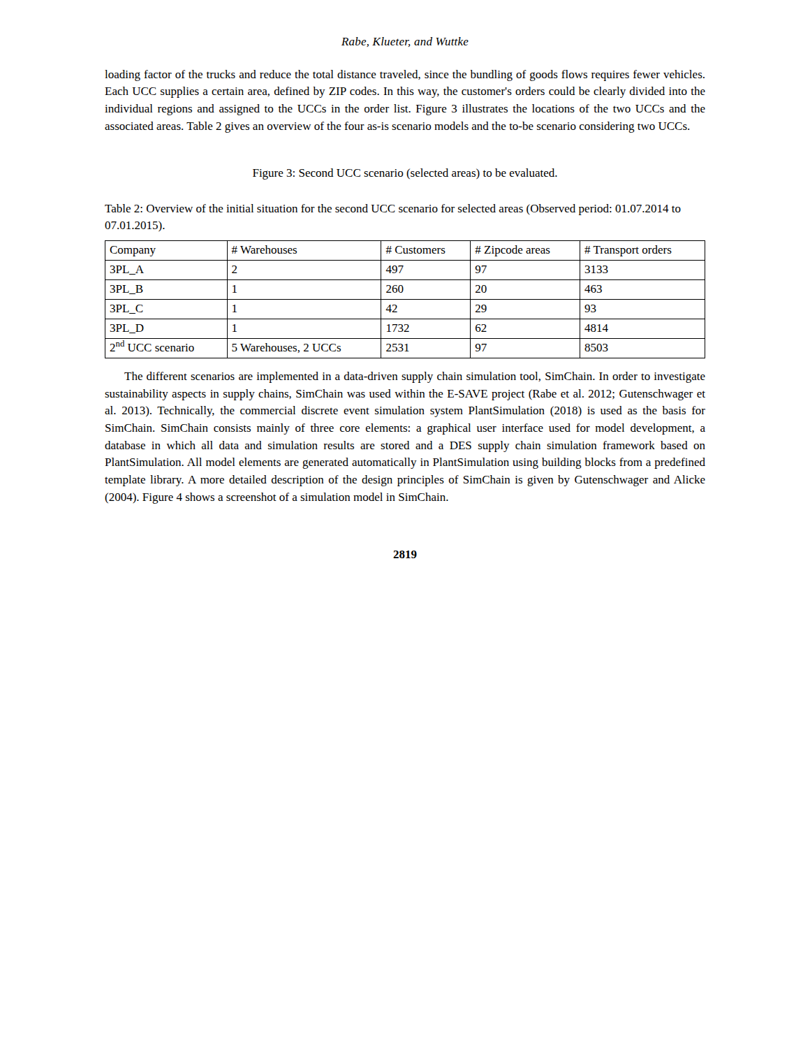Rabe, Klueter, and Wuttke
loading factor of the trucks and reduce the total distance traveled, since the bundling of goods flows requires fewer vehicles. Each UCC supplies a certain area, defined by ZIP codes. In this way, the customer's orders could be clearly divided into the individual regions and assigned to the UCCs in the order list. Figure 3 illustrates the locations of the two UCCs and the associated areas. Table 2 gives an overview of the four as-is scenario models and the to-be scenario considering two UCCs.
Figure 3: Second UCC scenario (selected areas) to be evaluated.
Table 2: Overview of the initial situation for the second UCC scenario for selected areas (Observed period: 01.07.2014 to 07.01.2015).
| Company | # Warehouses | # Customers | # Zipcode areas | # Transport orders |
| 3PL_A | 2 | 497 | 97 | 3133 |
| 3PL_B | 1 | 260 | 20 | 463 |
| 3PL_C | 1 | 42 | 29 | 93 |
| 3PL_D | 1 | 1732 | 62 | 4814 |
| 2 nd UCC scenario | 5 Warehouses, 2 UCCs | 2531 | 97 | 8503 |
The different scenarios are implemented in a data-driven supply chain simulation tool, SimChain. In order to investigate sustainability aspects in supply chains, SimChain was used within the E-SAVE project (Rabe et al. 2012; Gutenschwager et al. 2013). Technically, the commercial discrete event simulation system PlantSimulation (2018) is used as the basis for SimChain. SimChain consists mainly of three core elements: a graphical user interface used for model development, a database in which all data and simulation results are stored and a DES supply chain simulation framework based on PlantSimulation. All model elements are generated automatically in PlantSimulation using building blocks from a predefined template library. A more detailed description of the design principles of SimChain is given by Gutenschwager and Alicke (2004). Figure 4 shows a screenshot of a simulation model in SimChain.
2819